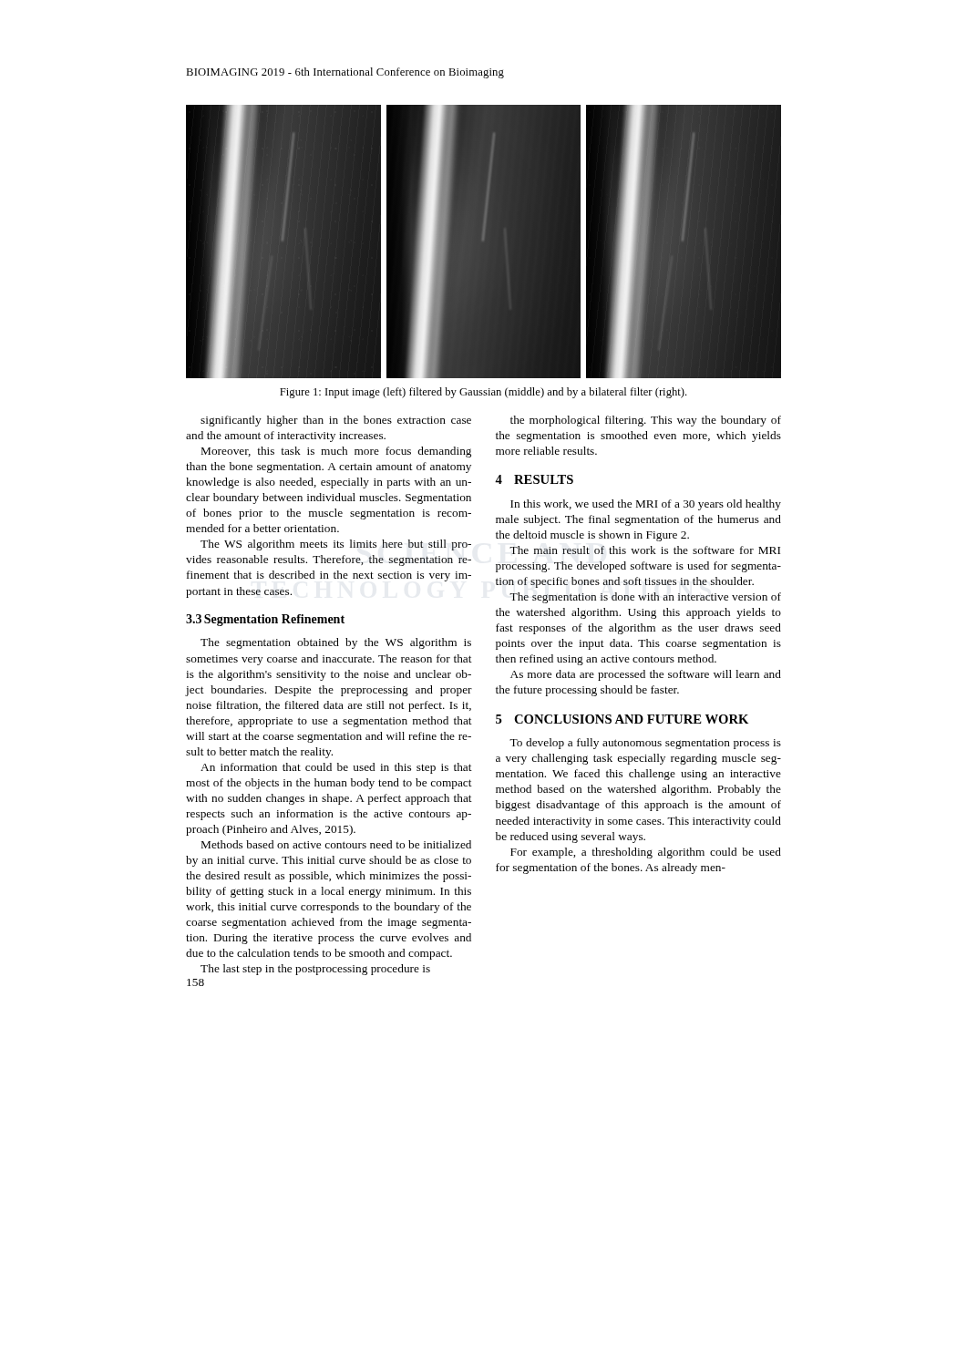BIOIMAGING 2019 - 6th International Conference on Bioimaging
Figure 1: Input image (left) filtered by Gaussian (middle) and by a bilateral filter (right).
significantly higher than in the bones extraction case and the amount of interactivity increases.
Moreover, this task is much more focus demanding than the bone segmentation. A certain amount of anatomy knowledge is also needed, especially in parts with an unclear boundary between individual muscles. Segmentation of bones prior to the muscle segmentation is recommended for a better orientation.
The WS algorithm meets its limits here but still provides reasonable results. Therefore, the segmentation refinement that is described in the next section is very important in these cases.
3.3 Segmentation Refinement
The segmentation obtained by the WS algorithm is sometimes very coarse and inaccurate. The reason for that is the algorithm's sensitivity to the noise and unclear object boundaries. Despite the preprocessing and proper noise filtration, the filtered data are still not perfect. Is it, therefore, appropriate to use a segmentation method that will start at the coarse segmentation and will refine the result to better match the reality.
An information that could be used in this step is that most of the objects in the human body tend to be compact with no sudden changes in shape. A perfect approach that respects such an information is the active contours approach (Pinheiro and Alves, 2015).
Methods based on active contours need to be initialized by an initial curve. This initial curve should be as close to the desired result as possible, which minimizes the possibility of getting stuck in a local energy minimum. In this work, this initial curve corresponds to the boundary of the coarse segmentation achieved from the image segmentation. During the iterative process the curve evolves and due to the calculation tends to be smooth and compact.
The last step in the postprocessing procedure is
the morphological filtering. This way the boundary of the segmentation is smoothed even more, which yields more reliable results.
4 RESULTS
In this work, we used the MRI of a 30 years old healthy male subject. The final segmentation of the humerus and the deltoid muscle is shown in Figure 2.
The main result of this work is the software for MRI processing. The developed software is used for segmentation of specific bones and soft tissues in the shoulder.
The segmentation is done with an interactive version of the watershed algorithm. Using this approach yields to fast responses of the algorithm as the user draws seed points over the input data. This coarse segmentation is then refined using an active contours method.
As more data are processed the software will learn and the future processing should be faster.
5 CONCLUSIONS AND FUTURE WORK
To develop a fully autonomous segmentation process is a very challenging task especially regarding muscle segmentation. We faced this challenge using an interactive method based on the watershed algorithm. Probably the biggest disadvantage of this approach is the amount of needed interactivity in some cases. This interactivity could be reduced using several ways.
For example, a thresholding algorithm could be used for segmentation of the bones. As already men-
SCIENCE AND TECHNOLOGY PUBLICATIONS
158